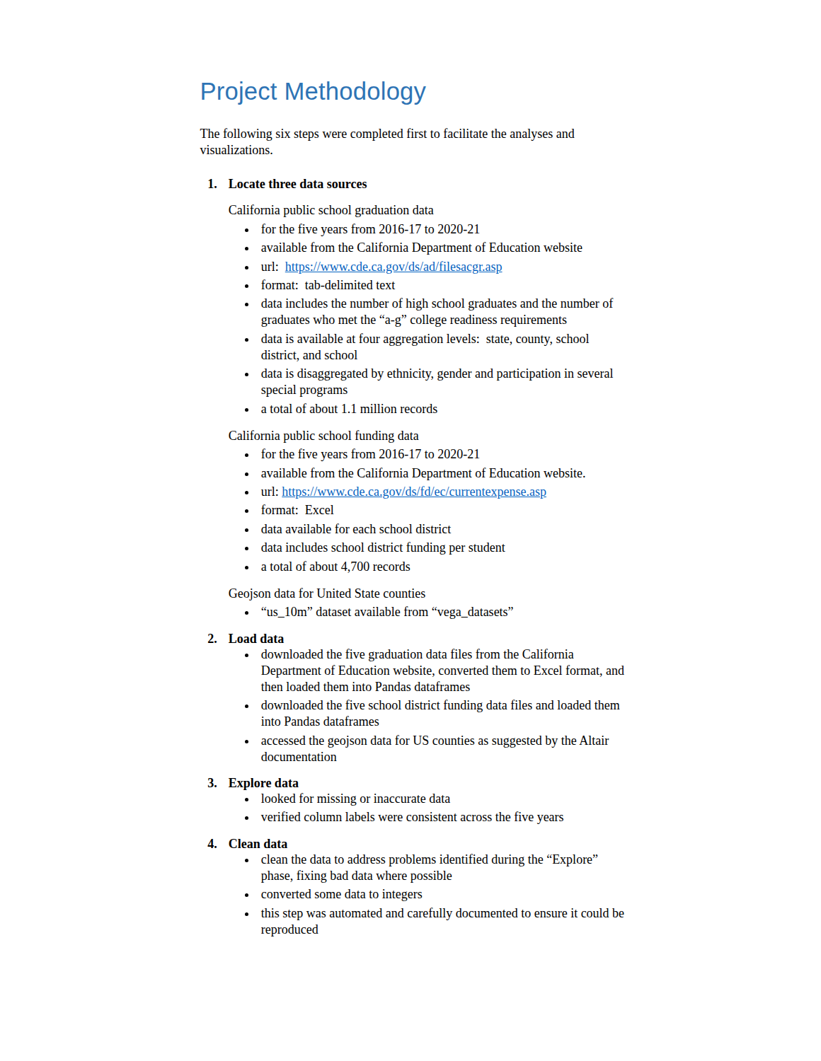Project Methodology
The following six steps were completed first to facilitate the analyses and visualizations.
Locate three data sources
California public school graduation data
for the five years from 2016-17 to 2020-21
available from the California Department of Education website
url: https://www.cde.ca.gov/ds/ad/filesacgr.asp
format: tab-delimited text
data includes the number of high school graduates and the number of graduates who met the “a-g” college readiness requirements
data is available at four aggregation levels: state, county, school district, and school
data is disaggregated by ethnicity, gender and participation in several special programs
a total of about 1.1 million records
California public school funding data
for the five years from 2016-17 to 2020-21
available from the California Department of Education website.
url: https://www.cde.ca.gov/ds/fd/ec/currentexpense.asp
format: Excel
data available for each school district
data includes school district funding per student
a total of about 4,700 records
Geojson data for United State counties
“us_10m” dataset available from “vega_datasets”
Load data
downloaded the five graduation data files from the California Department of Education website, converted them to Excel format, and then loaded them into Pandas dataframes
downloaded the five school district funding data files and loaded them into Pandas dataframes
accessed the geojson data for US counties as suggested by the Altair documentation
Explore data
looked for missing or inaccurate data
verified column labels were consistent across the five years
Clean data
clean the data to address problems identified during the “Explore” phase, fixing bad data where possible
converted some data to integers
this step was automated and carefully documented to ensure it could be reproduced